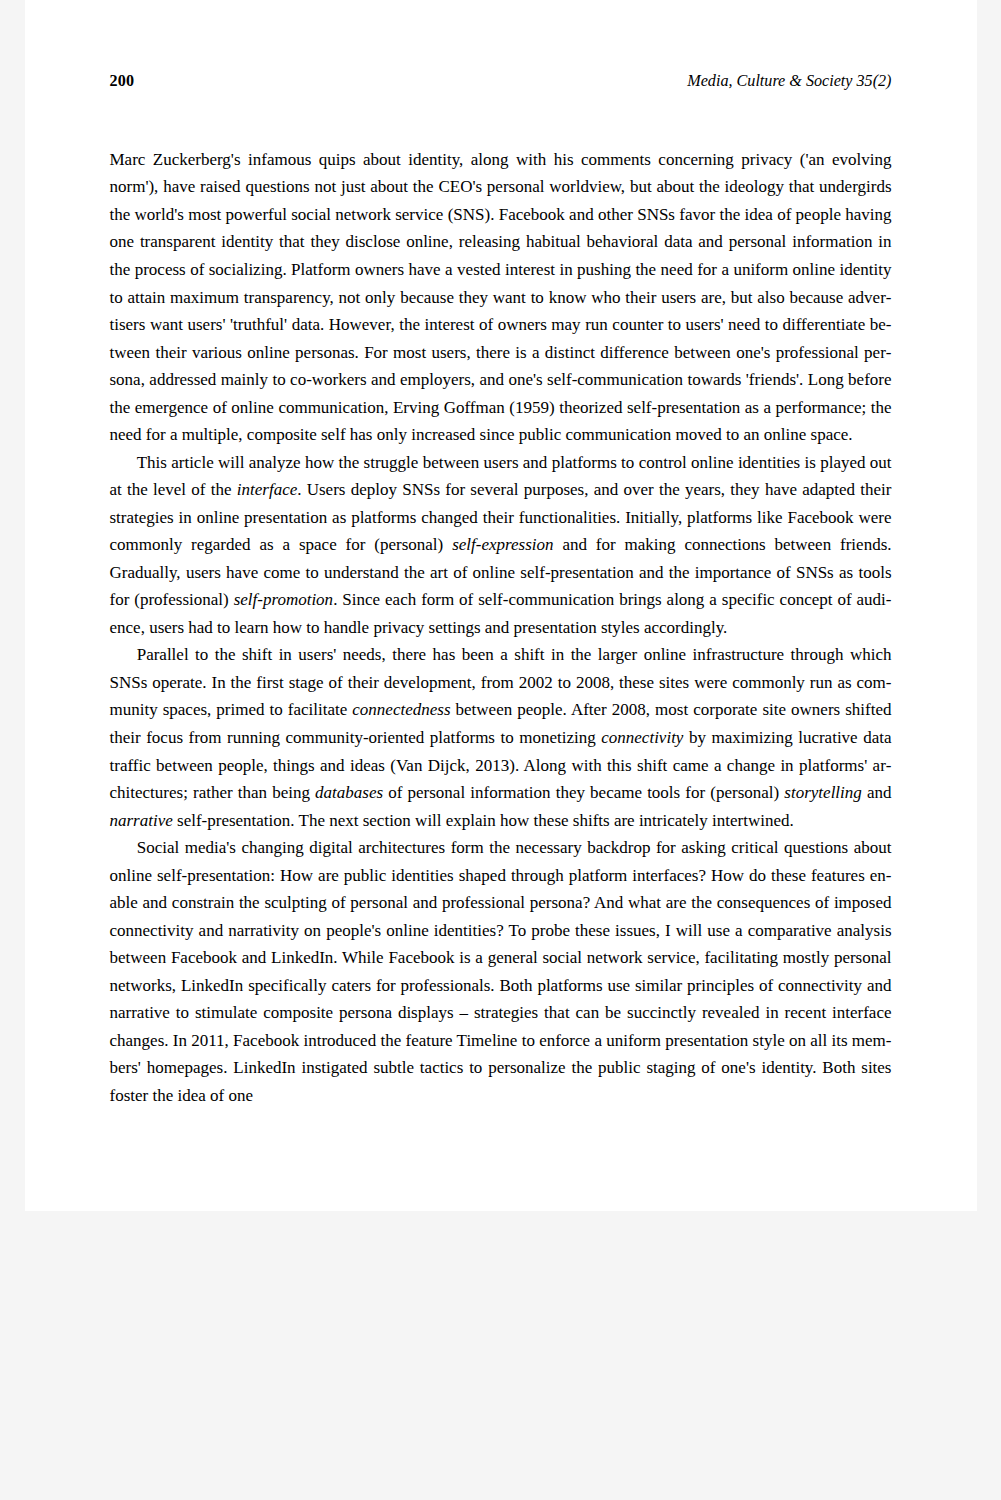200 Media, Culture & Society 35(2)
Marc Zuckerberg's infamous quips about identity, along with his comments concerning privacy ('an evolving norm'), have raised questions not just about the CEO's personal worldview, but about the ideology that undergirds the world's most powerful social network service (SNS). Facebook and other SNSs favor the idea of people having one transparent identity that they disclose online, releasing habitual behavioral data and personal information in the process of socializing. Platform owners have a vested interest in pushing the need for a uniform online identity to attain maximum transparency, not only because they want to know who their users are, but also because advertisers want users' 'truthful' data. However, the interest of owners may run counter to users' need to differentiate between their various online personas. For most users, there is a distinct difference between one's professional persona, addressed mainly to co-workers and employers, and one's self-communication towards 'friends'. Long before the emergence of online communication, Erving Goffman (1959) theorized self-presentation as a performance; the need for a multiple, composite self has only increased since public communication moved to an online space.
This article will analyze how the struggle between users and platforms to control online identities is played out at the level of the interface. Users deploy SNSs for several purposes, and over the years, they have adapted their strategies in online presentation as platforms changed their functionalities. Initially, platforms like Facebook were commonly regarded as a space for (personal) self-expression and for making connections between friends. Gradually, users have come to understand the art of online self-presentation and the importance of SNSs as tools for (professional) self-promotion. Since each form of self-communication brings along a specific concept of audience, users had to learn how to handle privacy settings and presentation styles accordingly.
Parallel to the shift in users' needs, there has been a shift in the larger online infrastructure through which SNSs operate. In the first stage of their development, from 2002 to 2008, these sites were commonly run as community spaces, primed to facilitate connectedness between people. After 2008, most corporate site owners shifted their focus from running community-oriented platforms to monetizing connectivity by maximizing lucrative data traffic between people, things and ideas (Van Dijck, 2013). Along with this shift came a change in platforms' architectures; rather than being databases of personal information they became tools for (personal) storytelling and narrative self-presentation. The next section will explain how these shifts are intricately intertwined.
Social media's changing digital architectures form the necessary backdrop for asking critical questions about online self-presentation: How are public identities shaped through platform interfaces? How do these features enable and constrain the sculpting of personal and professional persona? And what are the consequences of imposed connectivity and narrativity on people's online identities? To probe these issues, I will use a comparative analysis between Facebook and LinkedIn. While Facebook is a general social network service, facilitating mostly personal networks, LinkedIn specifically caters for professionals. Both platforms use similar principles of connectivity and narrative to stimulate composite persona displays – strategies that can be succinctly revealed in recent interface changes. In 2011, Facebook introduced the feature Timeline to enforce a uniform presentation style on all its members' homepages. LinkedIn instigated subtle tactics to personalize the public staging of one's identity. Both sites foster the idea of one